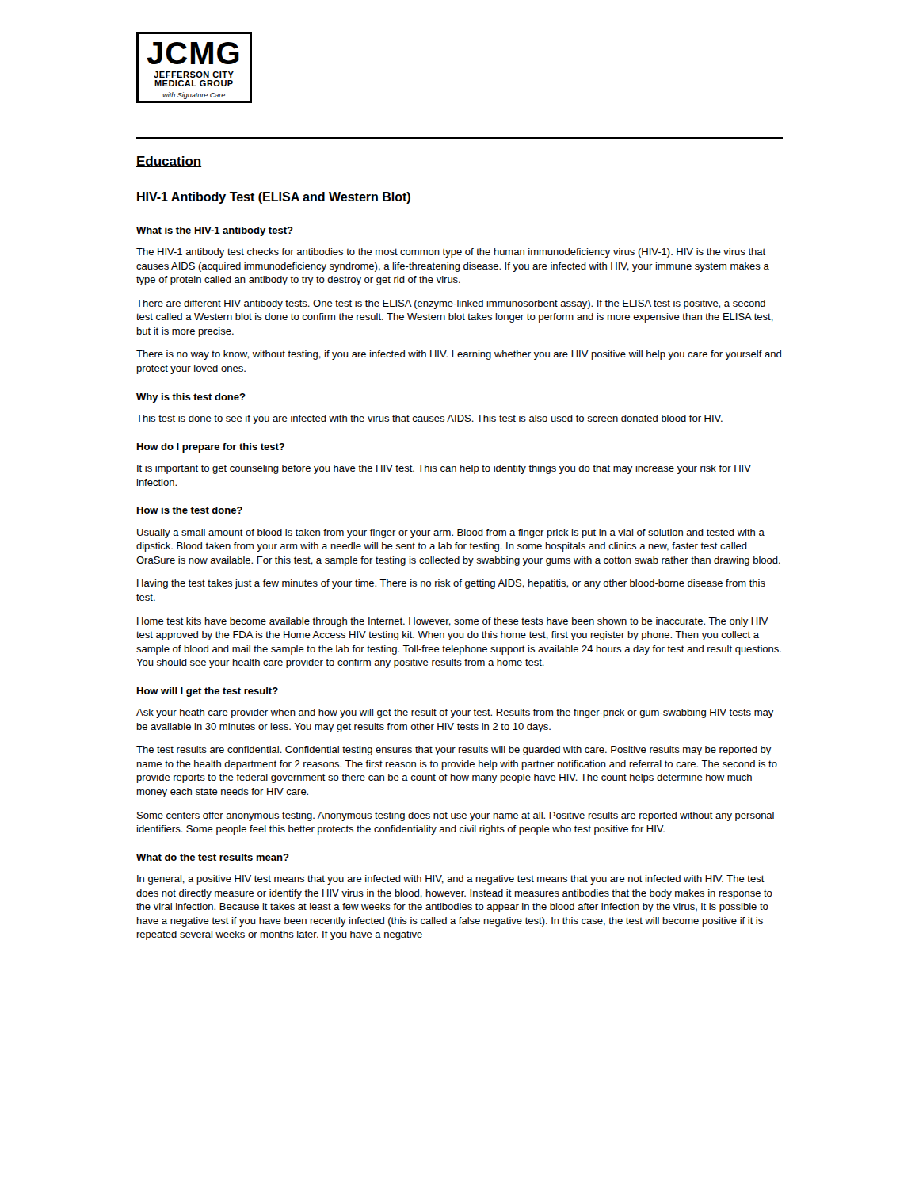JCMG
JEFFERSON CITY
MEDICAL GROUP
with Signature Care
  
Education
HIV-1 Antibody Test (ELISA and Western Blot)
What is the HIV-1 antibody test?
The HIV-1 antibody test checks for antibodies to the most common type of the human immunodeficiency virus (HIV-1). HIV is the virus that causes AIDS (acquired immunodeficiency syndrome), a life-threatening disease. If you are infected with HIV, your immune system makes a type of protein called an antibody to try to destroy or get rid of the virus.
There are different HIV antibody tests. One test is the ELISA (enzyme-linked immunosorbent assay). If the ELISA test is positive, a second test called a Western blot is done to confirm the result. The Western blot takes longer to perform and is more expensive than the ELISA test, but it is more precise.
There is no way to know, without testing, if you are infected with HIV. Learning whether you are HIV positive will help you care for yourself and protect your loved ones.
Why is this test done?
This test is done to see if you are infected with the virus that causes AIDS. This test is also used to screen donated blood for HIV.
How do I prepare for this test?
It is important to get counseling before you have the HIV test. This can help to identify things you do that may increase your risk for HIV infection.
How is the test done?
Usually a small amount of blood is taken from your finger or your arm. Blood from a finger prick is put in a vial of solution and tested with a dipstick. Blood taken from your arm with a needle will be sent to a lab for testing. In some hospitals and clinics a new, faster test called OraSure is now available. For this test, a sample for testing is collected by swabbing your gums with a cotton swab rather than drawing blood.
Having the test takes just a few minutes of your time. There is no risk of getting AIDS, hepatitis, or any other blood-borne disease from this test.
Home test kits have become available through the Internet. However, some of these tests have been shown to be inaccurate. The only HIV test approved by the FDA is the Home Access HIV testing kit. When you do this home test, first you register by phone. Then you collect a sample of blood and mail the sample to the lab for testing. Toll-free telephone support is available 24 hours a day for test and result questions. You should see your health care provider to confirm any positive results from a home test.
How will I get the test result?
Ask your heath care provider when and how you will get the result of your test. Results from the finger-prick or gum-swabbing HIV tests may be available in 30 minutes or less. You may get results from other HIV tests in 2 to 10 days.
The test results are confidential. Confidential testing ensures that your results will be guarded with care. Positive results may be reported by name to the health department for 2 reasons. The first reason is to provide help with partner notification and referral to care. The second is to provide reports to the federal government so there can be a count of how many people have HIV. The count helps determine how much money each state needs for HIV care.
Some centers offer anonymous testing. Anonymous testing does not use your name at all. Positive results are reported without any personal identifiers. Some people feel this better protects the confidentiality and civil rights of people who test positive for HIV.
What do the test results mean?
In general, a positive HIV test means that you are infected with HIV, and a negative test means that you are not infected with HIV. The test does not directly measure or identify the HIV virus in the blood, however. Instead it measures antibodies that the body makes in response to the viral infection. Because it takes at least a few weeks for the antibodies to appear in the blood after infection by the virus, it is possible to have a negative test if you have been recently infected (this is called a false negative test). In this case, the test will become positive if it is repeated several weeks or months later. If you have a negative